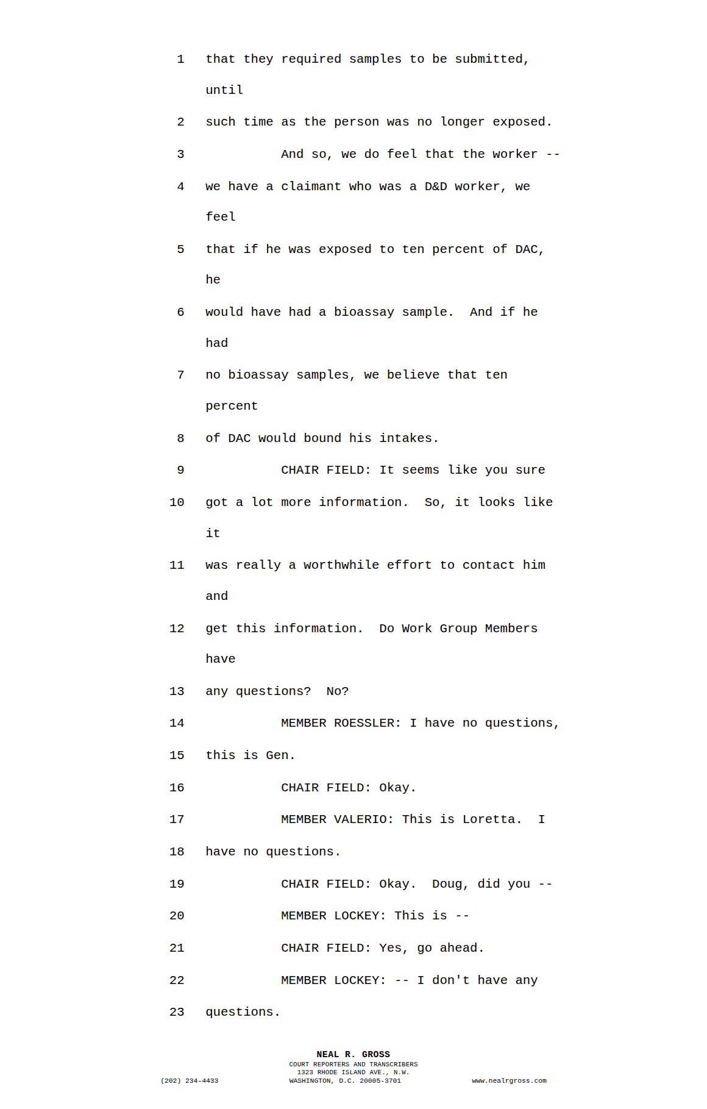| 1 | that they required samples to be submitted, until |
| 2 | such time as the person was no longer exposed. |
| 3 | And so, we do feel that the worker -- |
| 4 | we have a claimant who was a D&D worker, we feel |
| 5 | that if he was exposed to ten percent of DAC, he |
| 6 | would have had a bioassay sample. And if he had |
| 7 | no bioassay samples, we believe that ten percent |
| 8 | of DAC would bound his intakes. |
| 9 | CHAIR FIELD: It seems like you sure |
| 10 | got a lot more information. So, it looks like it |
| 11 | was really a worthwhile effort to contact him and |
| 12 | get this information. Do Work Group Members have |
| 13 | any questions? No? |
| 14 | MEMBER ROESSLER: I have no questions, |
| 15 | this is Gen. |
| 16 | CHAIR FIELD: Okay. |
| 17 | MEMBER VALERIO: This is Loretta. I |
| 18 | have no questions. |
| 19 | CHAIR FIELD: Okay. Doug, did you -- |
| 20 | MEMBER LOCKEY: This is -- |
| 21 | CHAIR FIELD: Yes, go ahead. |
| 22 | MEMBER LOCKEY: -- I don't have any |
| 23 | questions. |
NEAL R. GROSS
COURT REPORTERS AND TRANSCRIBERS
1323 RHODE ISLAND AVE., N.W.
(202) 234-4433 WASHINGTON, D.C. 20005-3701 www.nealrgross.com